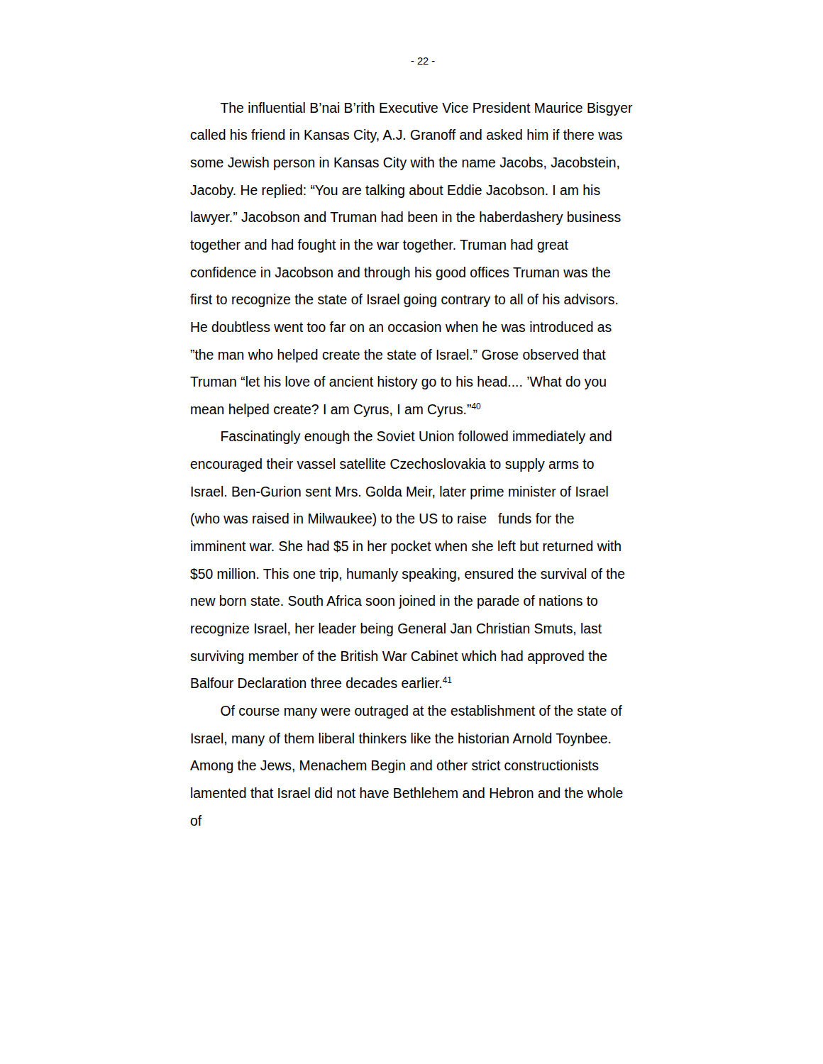- 22 -
The influential B’nai B’rith Executive Vice President Maurice Bisgyer called his friend in Kansas City, A.J. Granoff and asked him if there was some Jewish person in Kansas City with the name Jacobs, Jacobstein, Jacoby. He replied: “You are talking about Eddie Jacobson. I am his lawyer.” Jacobson and Truman had been in the haberdashery business together and had fought in the war together. Truman had great confidence in Jacobson and through his good offices Truman was the first to recognize the state of Israel going contrary to all of his advisors. He doubtless went too far on an occasion when he was introduced as ”the man who helped create the state of Israel.” Grose observed that Truman “let his love of ancient history go to his head.... ’What do you mean helped create? I am Cyrus, I am Cyrus.”40
Fascinatingly enough the Soviet Union followed immediately and encouraged their vassel satellite Czechoslovakia to supply arms to Israel. Ben-Gurion sent Mrs. Golda Meir, later prime minister of Israel (who was raised in Milwaukee) to the US to raise funds for the imminent war. She had $5 in her pocket when she left but returned with $50 million. This one trip, humanly speaking, ensured the survival of the new born state. South Africa soon joined in the parade of nations to recognize Israel, her leader being General Jan Christian Smuts, last surviving member of the British War Cabinet which had approved the Balfour Declaration three decades earlier.41
Of course many were outraged at the establishment of the state of Israel, many of them liberal thinkers like the historian Arnold Toynbee. Among the Jews, Menachem Begin and other strict constructionists lamented that Israel did not have Bethlehem and Hebron and the whole of